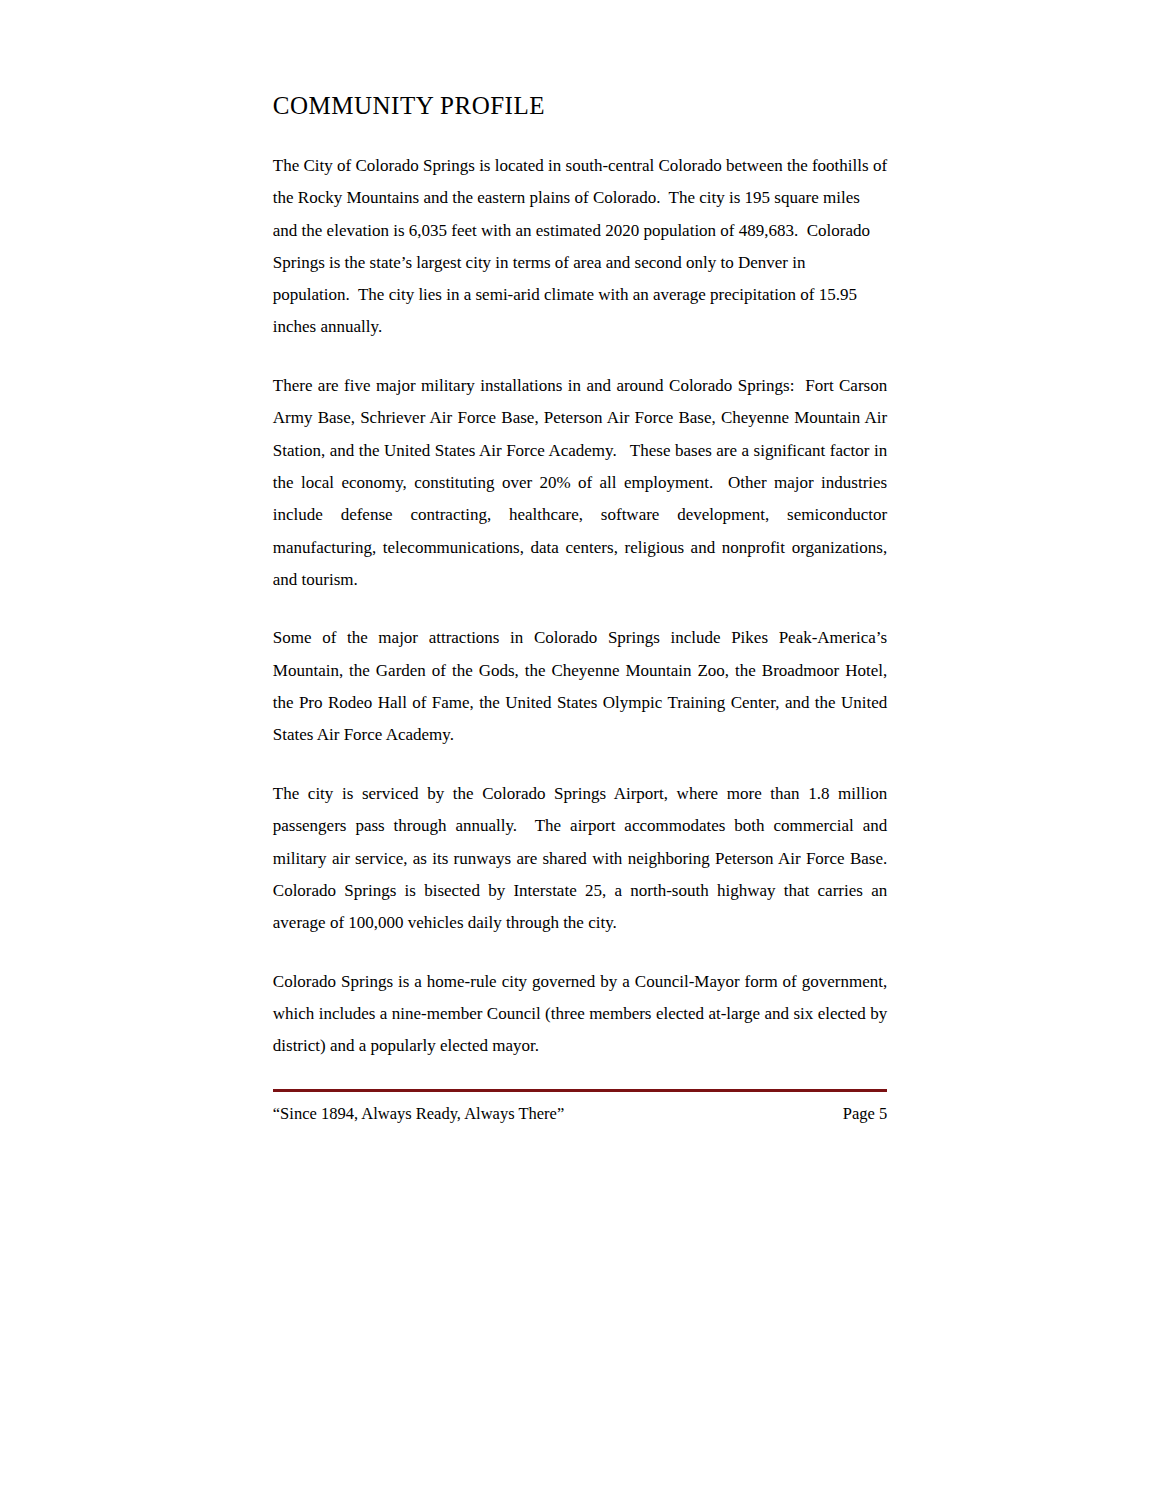COMMUNITY PROFILE
The City of Colorado Springs is located in south-central Colorado between the foothills of the Rocky Mountains and the eastern plains of Colorado. The city is 195 square miles and the elevation is 6,035 feet with an estimated 2020 population of 489,683. Colorado Springs is the state’s largest city in terms of area and second only to Denver in population. The city lies in a semi-arid climate with an average precipitation of 15.95 inches annually.
There are five major military installations in and around Colorado Springs: Fort Carson Army Base, Schriever Air Force Base, Peterson Air Force Base, Cheyenne Mountain Air Station, and the United States Air Force Academy. These bases are a significant factor in the local economy, constituting over 20% of all employment. Other major industries include defense contracting, healthcare, software development, semiconductor manufacturing, telecommunications, data centers, religious and nonprofit organizations, and tourism.
Some of the major attractions in Colorado Springs include Pikes Peak-America’s Mountain, the Garden of the Gods, the Cheyenne Mountain Zoo, the Broadmoor Hotel, the Pro Rodeo Hall of Fame, the United States Olympic Training Center, and the United States Air Force Academy.
The city is serviced by the Colorado Springs Airport, where more than 1.8 million passengers pass through annually. The airport accommodates both commercial and military air service, as its runways are shared with neighboring Peterson Air Force Base. Colorado Springs is bisected by Interstate 25, a north-south highway that carries an average of 100,000 vehicles daily through the city.
Colorado Springs is a home-rule city governed by a Council-Mayor form of government, which includes a nine-member Council (three members elected at-large and six elected by district) and a popularly elected mayor.
“Since 1894, Always Ready, Always There” Page 5